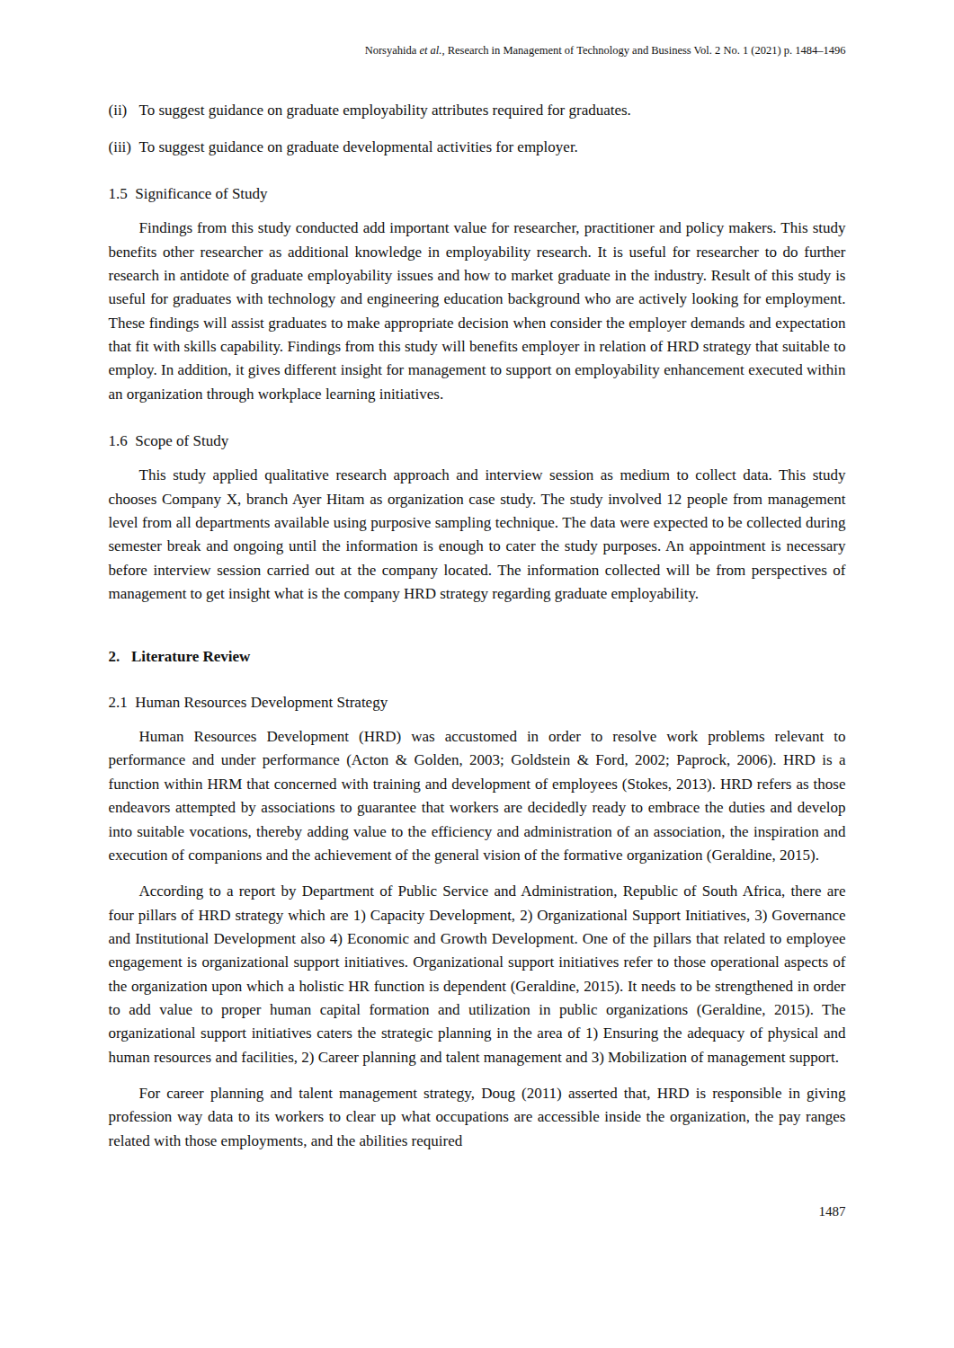Norsyahida et al., Research in Management of Technology and Business Vol. 2 No. 1 (2021) p. 1484–1496
(ii) To suggest guidance on graduate employability attributes required for graduates.
(iii) To suggest guidance on graduate developmental activities for employer.
1.5 Significance of Study
Findings from this study conducted add important value for researcher, practitioner and policy makers. This study benefits other researcher as additional knowledge in employability research. It is useful for researcher to do further research in antidote of graduate employability issues and how to market graduate in the industry. Result of this study is useful for graduates with technology and engineering education background who are actively looking for employment. These findings will assist graduates to make appropriate decision when consider the employer demands and expectation that fit with skills capability. Findings from this study will benefits employer in relation of HRD strategy that suitable to employ. In addition, it gives different insight for management to support on employability enhancement executed within an organization through workplace learning initiatives.
1.6 Scope of Study
This study applied qualitative research approach and interview session as medium to collect data. This study chooses Company X, branch Ayer Hitam as organization case study. The study involved 12 people from management level from all departments available using purposive sampling technique. The data were expected to be collected during semester break and ongoing until the information is enough to cater the study purposes. An appointment is necessary before interview session carried out at the company located. The information collected will be from perspectives of management to get insight what is the company HRD strategy regarding graduate employability.
2. Literature Review
2.1 Human Resources Development Strategy
Human Resources Development (HRD) was accustomed in order to resolve work problems relevant to performance and under performance (Acton & Golden, 2003; Goldstein & Ford, 2002; Paprock, 2006). HRD is a function within HRM that concerned with training and development of employees (Stokes, 2013). HRD refers as those endeavors attempted by associations to guarantee that workers are decidedly ready to embrace the duties and develop into suitable vocations, thereby adding value to the efficiency and administration of an association, the inspiration and execution of companions and the achievement of the general vision of the formative organization (Geraldine, 2015).
According to a report by Department of Public Service and Administration, Republic of South Africa, there are four pillars of HRD strategy which are 1) Capacity Development, 2) Organizational Support Initiatives, 3) Governance and Institutional Development also 4) Economic and Growth Development. One of the pillars that related to employee engagement is organizational support initiatives. Organizational support initiatives refer to those operational aspects of the organization upon which a holistic HR function is dependent (Geraldine, 2015). It needs to be strengthened in order to add value to proper human capital formation and utilization in public organizations (Geraldine, 2015). The organizational support initiatives caters the strategic planning in the area of 1) Ensuring the adequacy of physical and human resources and facilities, 2) Career planning and talent management and 3) Mobilization of management support.
For career planning and talent management strategy, Doug (2011) asserted that, HRD is responsible in giving profession way data to its workers to clear up what occupations are accessible inside the organization, the pay ranges related with those employments, and the abilities required
1487